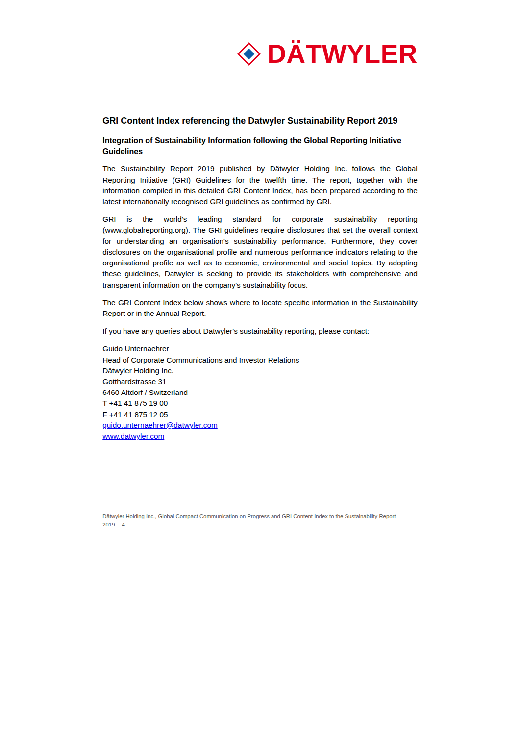DÄTWYLER
GRI Content Index referencing the Datwyler Sustainability Report 2019
Integration of Sustainability Information following the Global Reporting Initiative Guidelines
The Sustainability Report 2019 published by Dätwyler Holding Inc. follows the Global Reporting Initiative (GRI) Guidelines for the twelfth time. The report, together with the information compiled in this detailed GRI Content Index, has been prepared according to the latest internationally recognised GRI guidelines as confirmed by GRI.
GRI is the world's leading standard for corporate sustainability reporting (www.globalreporting.org). The GRI guidelines require disclosures that set the overall context for understanding an organisation's sustainability performance. Furthermore, they cover disclosures on the organisational profile and numerous performance indicators relating to the organisational profile as well as to economic, environmental and social topics. By adopting these guidelines, Datwyler is seeking to provide its stakeholders with comprehensive and transparent information on the company's sustainability focus.
The GRI Content Index below shows where to locate specific information in the Sustainability Report or in the Annual Report.
If you have any queries about Datwyler's sustainability reporting, please contact:
Guido Unternaehrer
Head of Corporate Communications and Investor Relations
Dätwyler Holding Inc.
Gotthardstrasse 31
6460 Altdorf / Switzerland
T +41 41 875 19 00
F +41 41 875 12 05
guido.unternaehrer@datwyler.com
www.datwyler.com
Dätwyler Holding Inc., Global Compact Communication on Progress and GRI Content Index to the Sustainability Report 20194